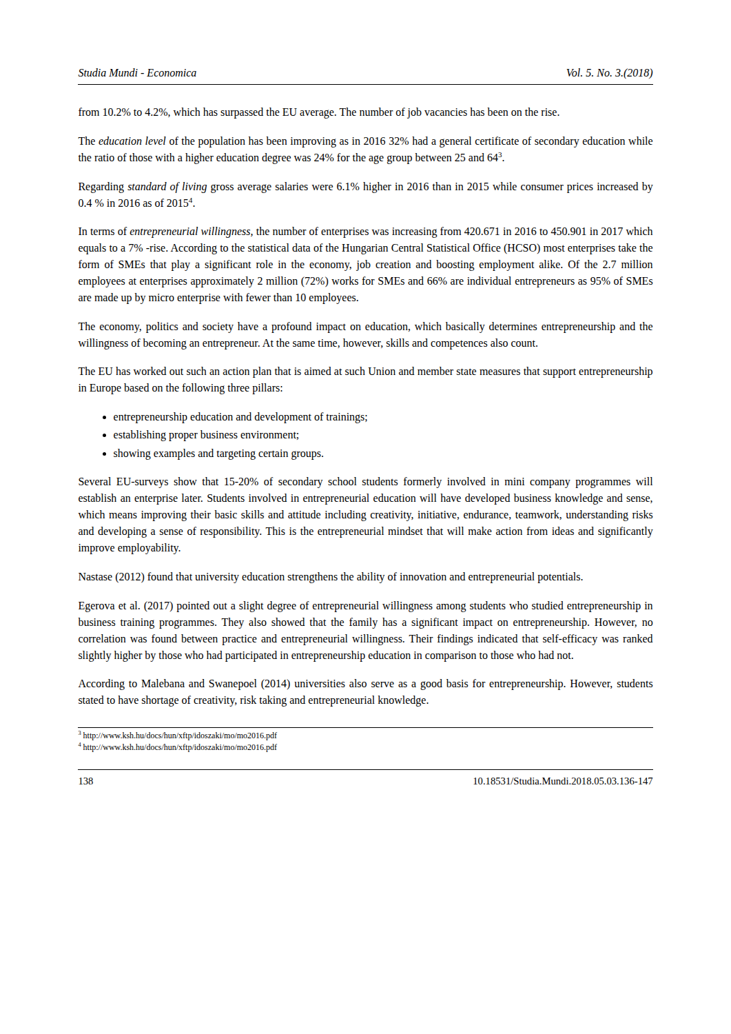Studia Mundi - Economica Vol. 5. No. 3.(2018)
from 10.2% to 4.2%, which has surpassed the EU average. The number of job vacancies has been on the rise.
The education level of the population has been improving as in 2016 32% had a general certificate of secondary education while the ratio of those with a higher education degree was 24% for the age group between 25 and 643.
Regarding standard of living gross average salaries were 6.1% higher in 2016 than in 2015 while consumer prices increased by 0.4 % in 2016 as of 20154.
In terms of entrepreneurial willingness, the number of enterprises was increasing from 420.671 in 2016 to 450.901 in 2017 which equals to a 7% -rise. According to the statistical data of the Hungarian Central Statistical Office (HCSO) most enterprises take the form of SMEs that play a significant role in the economy, job creation and boosting employment alike. Of the 2.7 million employees at enterprises approximately 2 million (72%) works for SMEs and 66% are individual entrepreneurs as 95% of SMEs are made up by micro enterprise with fewer than 10 employees.
The economy, politics and society have a profound impact on education, which basically determines entrepreneurship and the willingness of becoming an entrepreneur. At the same time, however, skills and competences also count.
The EU has worked out such an action plan that is aimed at such Union and member state measures that support entrepreneurship in Europe based on the following three pillars:
entrepreneurship education and development of trainings;
establishing proper business environment;
showing examples and targeting certain groups.
Several EU-surveys show that 15-20% of secondary school students formerly involved in mini company programmes will establish an enterprise later. Students involved in entrepreneurial education will have developed business knowledge and sense, which means improving their basic skills and attitude including creativity, initiative, endurance, teamwork, understanding risks and developing a sense of responsibility. This is the entrepreneurial mindset that will make action from ideas and significantly improve employability.
Nastase (2012) found that university education strengthens the ability of innovation and entrepreneurial potentials.
Egerova et al. (2017) pointed out a slight degree of entrepreneurial willingness among students who studied entrepreneurship in business training programmes. They also showed that the family has a significant impact on entrepreneurship. However, no correlation was found between practice and entrepreneurial willingness. Their findings indicated that self-efficacy was ranked slightly higher by those who had participated in entrepreneurship education in comparison to those who had not.
According to Malebana and Swanepoel (2014) universities also serve as a good basis for entrepreneurship. However, students stated to have shortage of creativity, risk taking and entrepreneurial knowledge.
3 http://www.ksh.hu/docs/hun/xftp/idoszaki/mo/mo2016.pdf
4 http://www.ksh.hu/docs/hun/xftp/idoszaki/mo/mo2016.pdf
138 10.18531/Studia.Mundi.2018.05.03.136-147